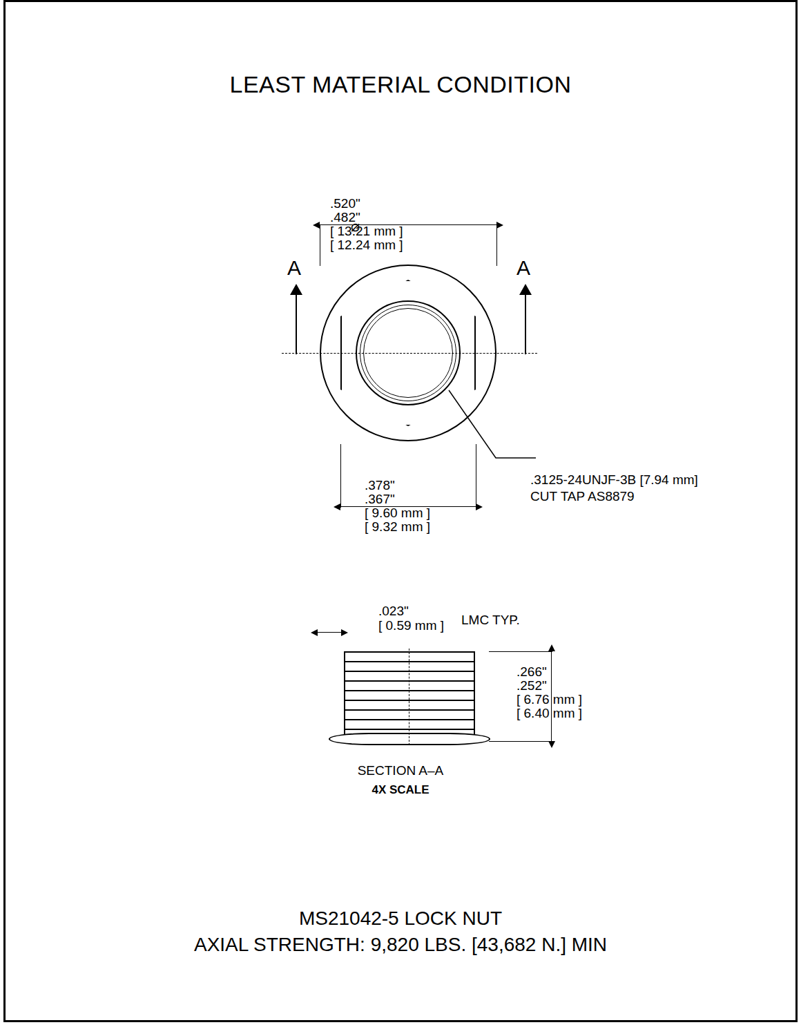LEAST MATERIAL CONDITION
A A
⌀
.520"
.482"
[ 13.21 mm ]
[ 12.24 mm ]
.378"
.367"
[ 9.60 mm ]
[ 9.32 mm ]
.3125-24UNJF-3B [7.94 mm]
CUT TAP AS8879
.023"
[ 0.59 mm ]
LMC TYP.
.266"
.252"
[ 6.76 mm ]
[ 6.40 mm ]
SECTION A–A
4X SCALE
MS21042-5 LOCK NUT
AXIAL STRENGTH: 9,820 LBS. [43,682 N.] MIN